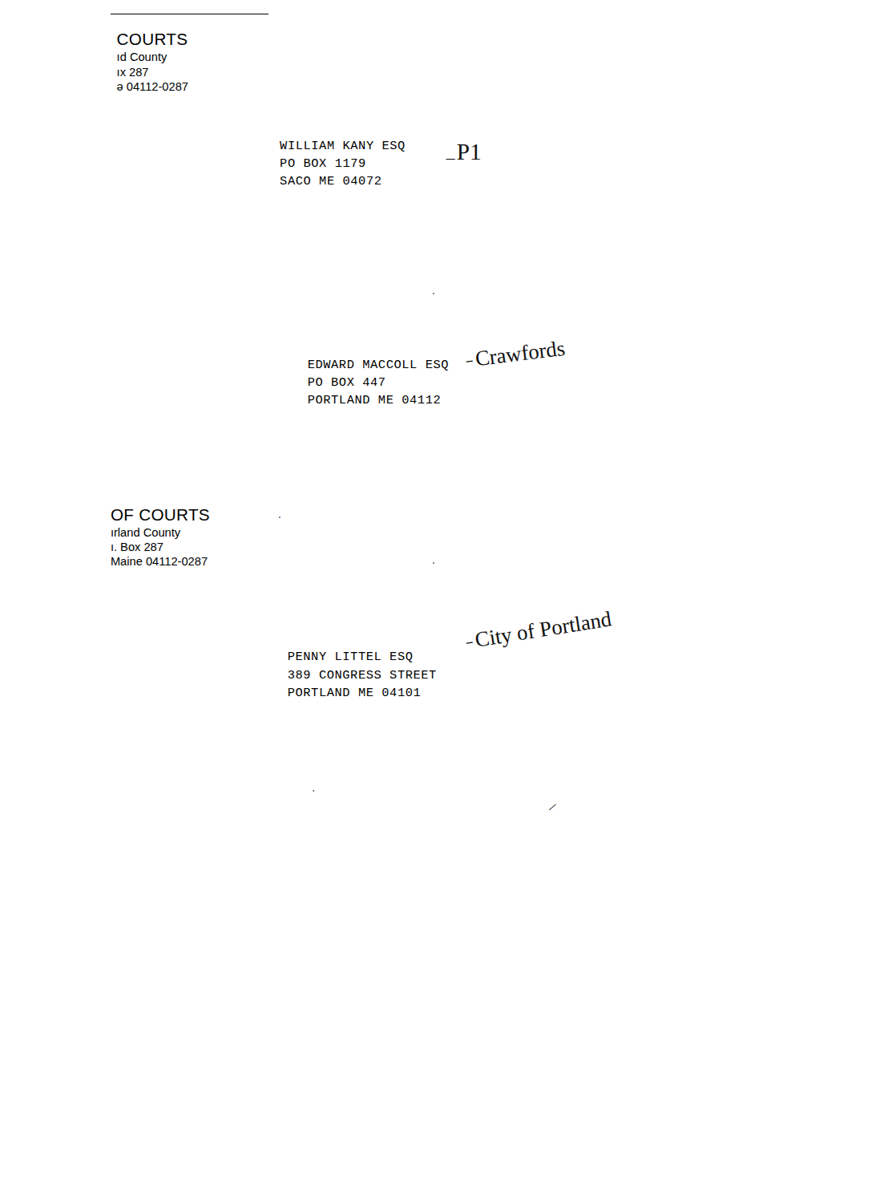COURTS
ıd County
ıx 287
ə 04112-0287
WILLIAM KANY ESQ
PO BOX 1179
SACO ME 04072
_P1
EDWARD MACCOLL ESQ
PO BOX 447
PORTLAND ME 04112
–Crawfords
OF COURTS
ırland County
ı. Box 287
Maine 04112-0287
PENNY LITTEL ESQ
389 CONGRESS STREET
PORTLAND ME 04101
–City of Portland
.
.
.
.
/